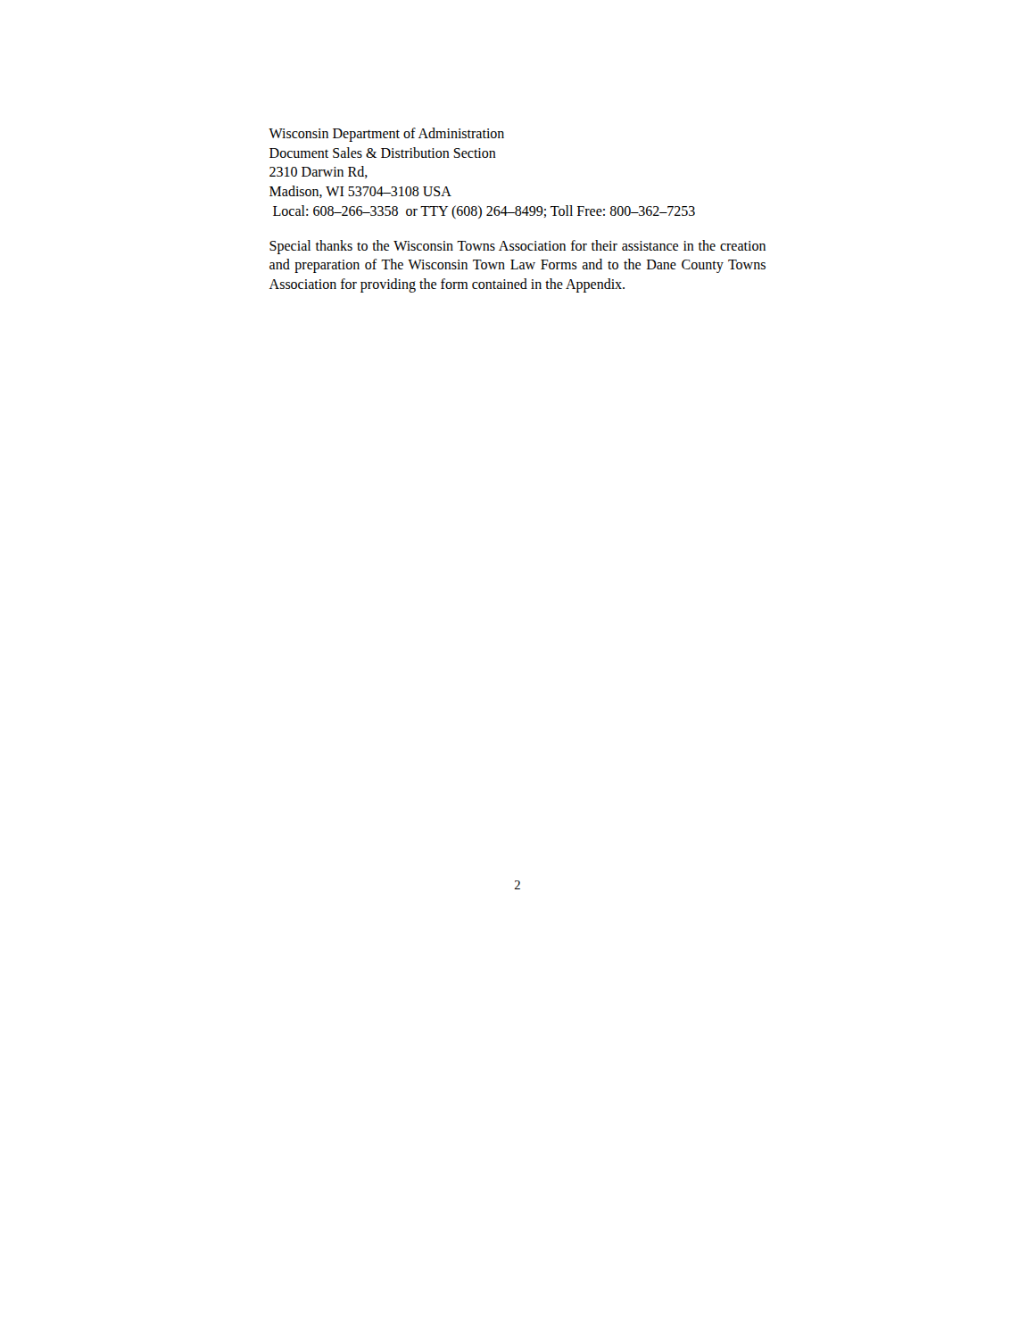Wisconsin Department of Administration Document Sales & Distribution Section 2310 Darwin Rd, Madison, WI 53704–3108 USA Local: 608–266–3358 or TTY (608) 264–8499; Toll Free: 800–362–7253
Special thanks to the Wisconsin Towns Association for their assistance in the creation and preparation of The Wisconsin Town Law Forms and to the Dane County Towns Association for providing the form contained in the Appendix.
2